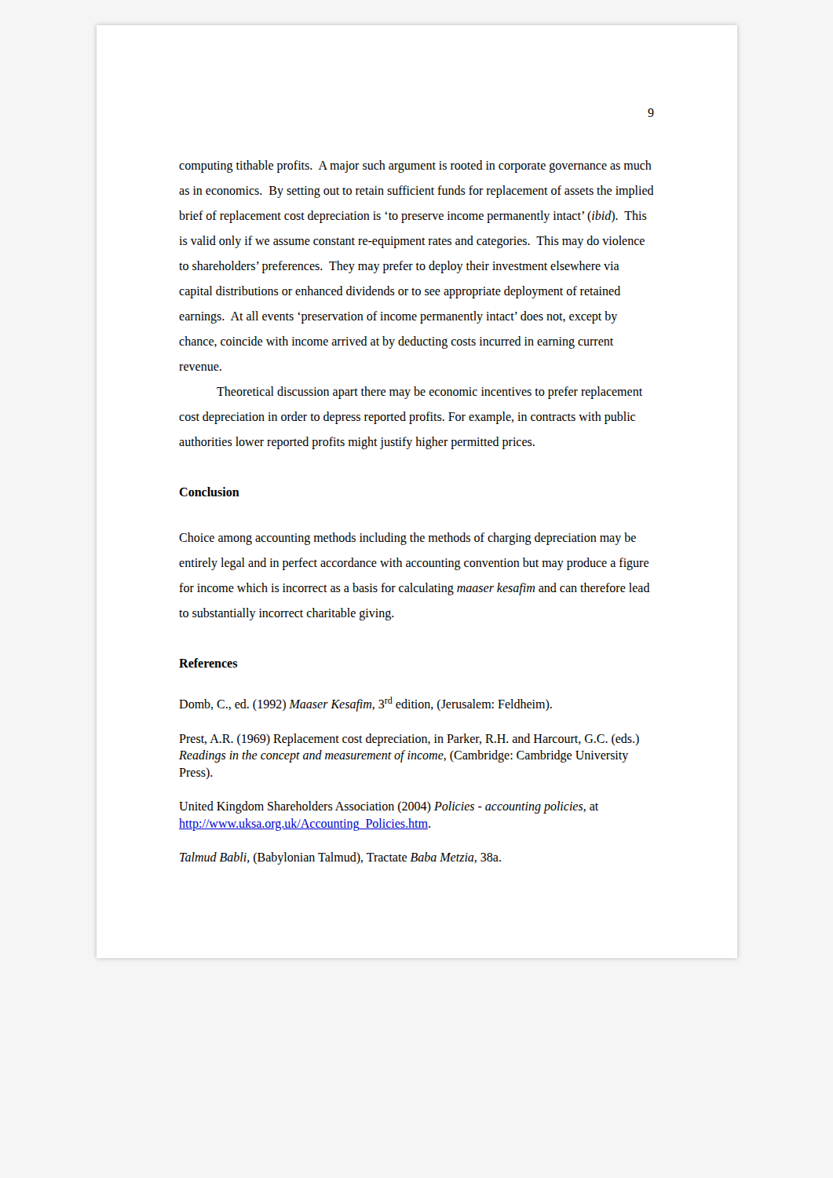9
computing tithable profits. A major such argument is rooted in corporate governance as much as in economics. By setting out to retain sufficient funds for replacement of assets the implied brief of replacement cost depreciation is ‘to preserve income permanently intact’ (ibid). This is valid only if we assume constant re-equipment rates and categories. This may do violence to shareholders’ preferences. They may prefer to deploy their investment elsewhere via capital distributions or enhanced dividends or to see appropriate deployment of retained earnings. At all events ‘preservation of income permanently intact’ does not, except by chance, coincide with income arrived at by deducting costs incurred in earning current revenue.
Theoretical discussion apart there may be economic incentives to prefer replacement cost depreciation in order to depress reported profits. For example, in contracts with public authorities lower reported profits might justify higher permitted prices.
Conclusion
Choice among accounting methods including the methods of charging depreciation may be entirely legal and in perfect accordance with accounting convention but may produce a figure for income which is incorrect as a basis for calculating maaser kesafim and can therefore lead to substantially incorrect charitable giving.
References
Domb, C., ed. (1992) Maaser Kesafim, 3rd edition, (Jerusalem: Feldheim).
Prest, A.R. (1969) Replacement cost depreciation, in Parker, R.H. and Harcourt, G.C. (eds.) Readings in the concept and measurement of income, (Cambridge: Cambridge University Press).
United Kingdom Shareholders Association (2004) Policies - accounting policies, at http://www.uksa.org.uk/Accounting_Policies.htm.
Talmud Babli, (Babylonian Talmud), Tractate Baba Metzia, 38a.